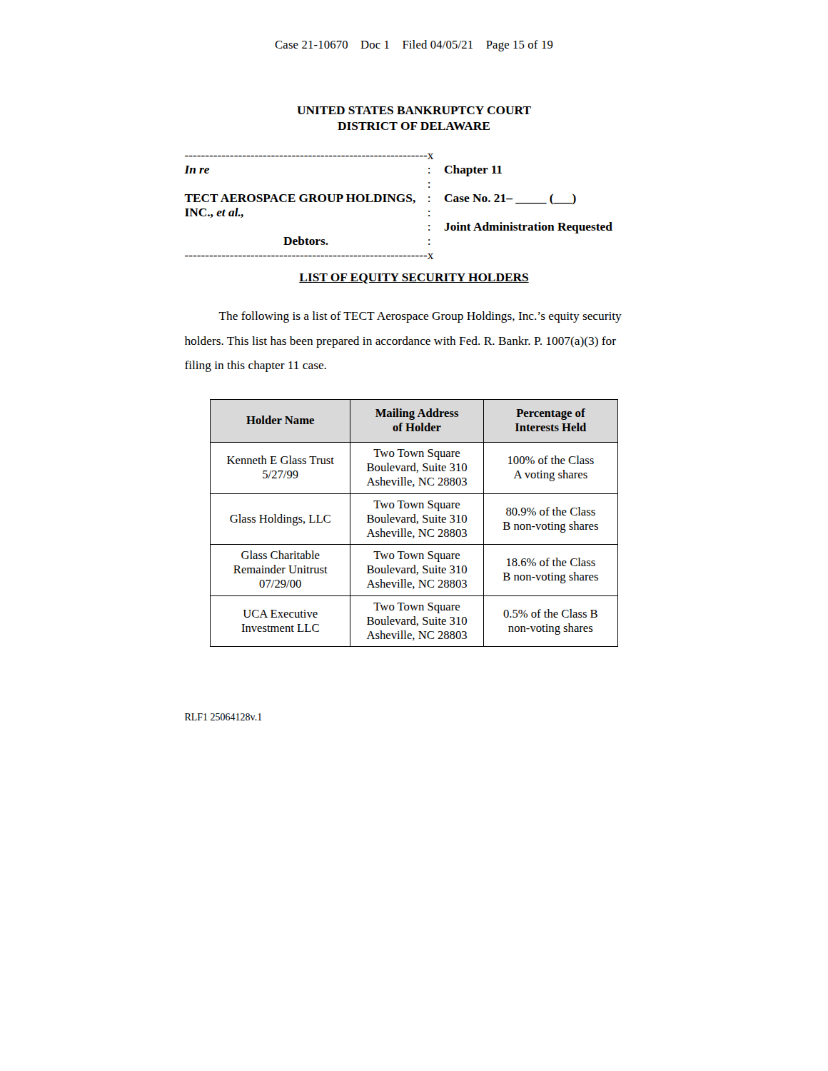Case 21-10670 Doc 1 Filed 04/05/21 Page 15 of 19
UNITED STATES BANKRUPTCY COURT
DISTRICT OF DELAWARE
| ----------------------------------------------------------- | x | |
| In re | : | Chapter 11 |
| | : | |
| TECT AEROSPACE GROUP HOLDINGS, | : | Case No. 21– _____ (___) |
| INC., et al., | : | |
| | : | Joint Administration Requested |
| Debtors. | : | |
| ----------------------------------------------------------- | x | |
LIST OF EQUITY SECURITY HOLDERS
The following is a list of TECT Aerospace Group Holdings, Inc.’s equity security holders. This list has been prepared in accordance with Fed. R. Bankr. P. 1007(a)(3) for filing in this chapter 11 case.
| Holder Name | Mailing Address of Holder | Percentage of Interests Held |
| --- | --- | --- |
| Kenneth E Glass Trust 5/27/99 | Two Town Square Boulevard, Suite 310 Asheville, NC 28803 | 100% of the Class A voting shares |
| Glass Holdings, LLC | Two Town Square Boulevard, Suite 310 Asheville, NC 28803 | 80.9% of the Class B non-voting shares |
| Glass Charitable Remainder Unitrust 07/29/00 | Two Town Square Boulevard, Suite 310 Asheville, NC 28803 | 18.6% of the Class B non-voting shares |
| UCA Executive Investment LLC | Two Town Square Boulevard, Suite 310 Asheville, NC 28803 | 0.5% of the Class B non-voting shares |
RLF1 25064128v.1